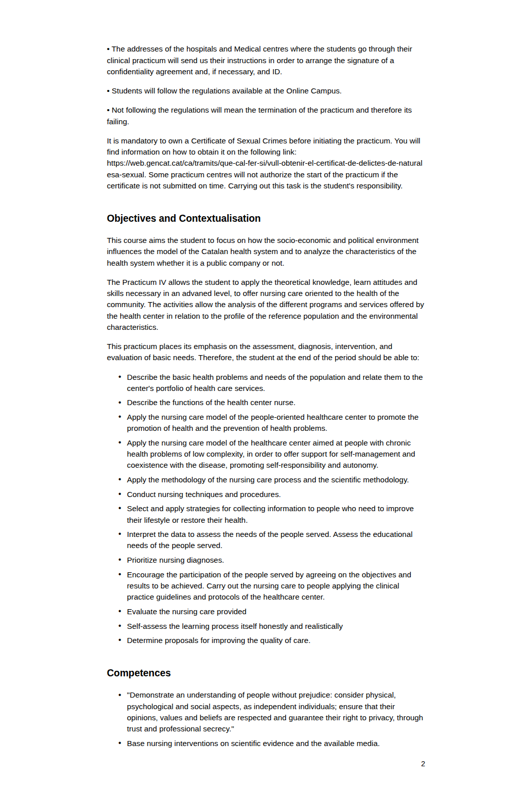• The addresses of the hospitals and Medical centres where the students go through their clinical practicum will send us their instructions in order to arrange the signature of a confidentiality agreement and, if necessary, and ID.
• Students will follow the regulations available at the Online Campus.
• Not following the regulations will mean the termination of the practicum and therefore its failing.
It is mandatory to own a Certificate of Sexual Crimes before initiating the practicum. You will find information on how to obtain it on the following link:
https://web.gencat.cat/ca/tramits/que-cal-fer-si/vull-obtenir-el-certificat-de-delictes-de-naturalesa-sexual. Some practicum centres will not authorize the start of the practicum if the certificate is not submitted on time. Carrying out this task is the student's responsibility.
Objectives and Contextualisation
This course aims the student to focus on how the socio-economic and political environment influences the model of the Catalan health system and to analyze the characteristics of the health system whether it is a public company or not.
The Practicum IV allows the student to apply the theoretical knowledge, learn attitudes and skills necessary in an advaned level, to offer nursing care oriented to the health of the community. The activities allow the analysis of the different programs and services offered by the health center in relation to the profile of the reference population and the environmental characteristics.
This practicum places its emphasis on the assessment, diagnosis, intervention, and evaluation of basic needs. Therefore, the student at the end of the period should be able to:
Describe the basic health problems and needs of the population and relate them to the center's portfolio of health care services.
Describe the functions of the health center nurse.
Apply the nursing care model of the people-oriented healthcare center to promote the promotion of health and the prevention of health problems.
Apply the nursing care model of the healthcare center aimed at people with chronic health problems of low complexity, in order to offer support for self-management and coexistence with the disease, promoting self-responsibility and autonomy.
Apply the methodology of the nursing care process and the scientific methodology.
Conduct nursing techniques and procedures.
Select and apply strategies for collecting information to people who need to improve their lifestyle or restore their health.
Interpret the data to assess the needs of the people served. Assess the educational needs of the people served.
Prioritize nursing diagnoses.
Encourage the participation of the people served by agreeing on the objectives and results to be achieved. Carry out the nursing care to people applying the clinical practice guidelines and protocols of the healthcare center.
Evaluate the nursing care provided
Self-assess the learning process itself honestly and realistically
Determine proposals for improving the quality of care.
Competences
"Demonstrate an understanding of people without prejudice: consider physical, psychological and social aspects, as independent individuals; ensure that their opinions, values and beliefs are respected and guarantee their right to privacy, through trust and professional secrecy."
Base nursing interventions on scientific evidence and the available media.
2